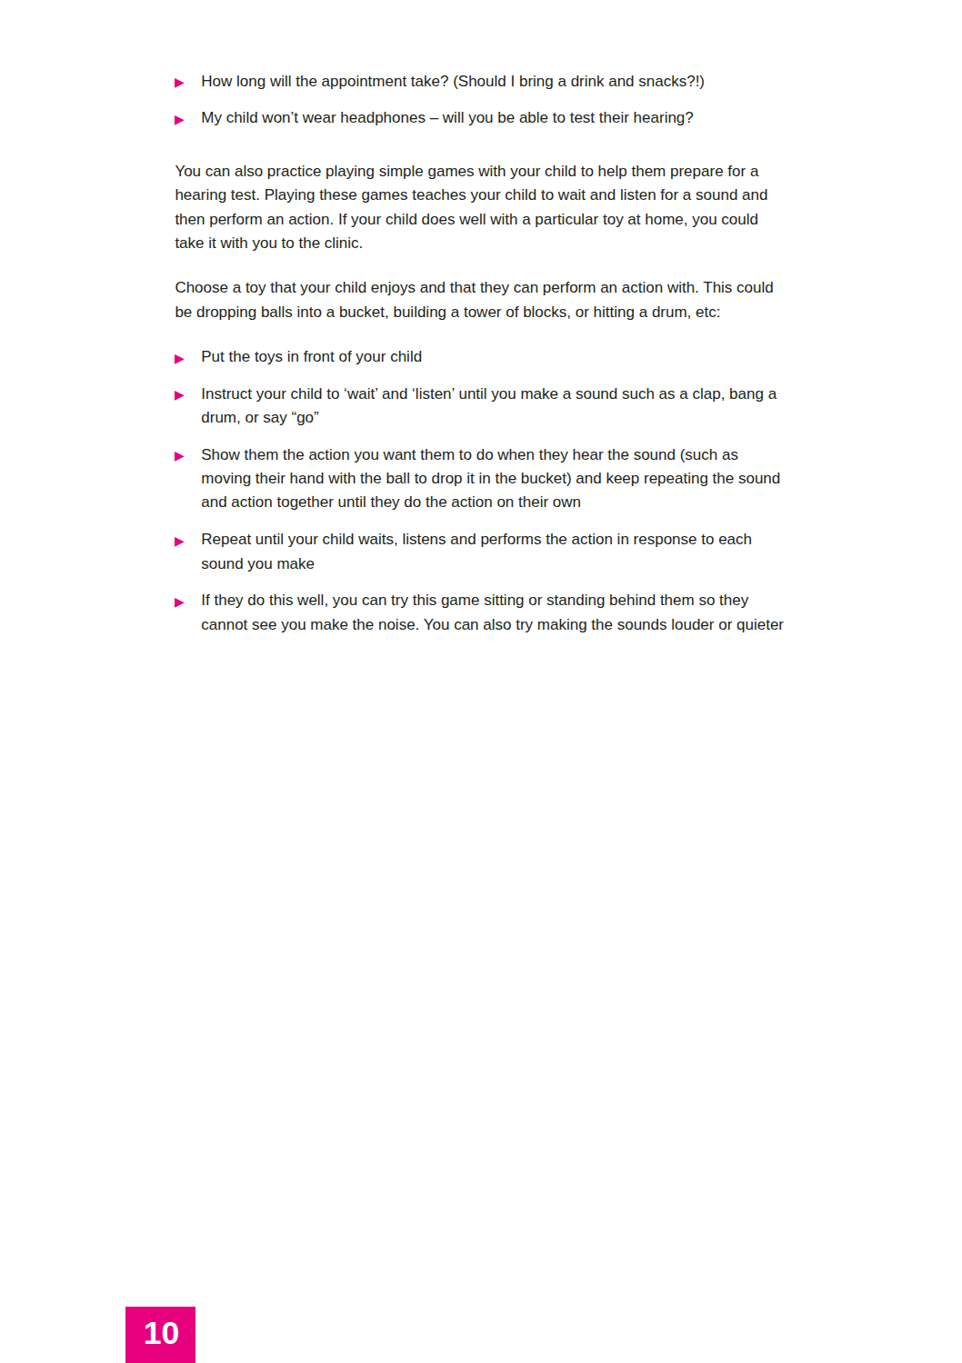How long will the appointment take? (Should I bring a drink and snacks?!)
My child won’t wear headphones – will you be able to test their hearing?
You can also practice playing simple games with your child to help them prepare for a hearing test. Playing these games teaches your child to wait and listen for a sound and then perform an action. If your child does well with a particular toy at home, you could take it with you to the clinic.
Choose a toy that your child enjoys and that they can perform an action with. This could be dropping balls into a bucket, building a tower of blocks, or hitting a drum, etc:
Put the toys in front of your child
Instruct your child to ‘wait’ and ‘listen’ until you make a sound such as a clap, bang a drum, or say “go”
Show them the action you want them to do when they hear the sound (such as moving their hand with the ball to drop it in the bucket) and keep repeating the sound and action together until they do the action on their own
Repeat until your child waits, listens and performs the action in response to each sound you make
If they do this well, you can try this game sitting or standing behind them so they cannot see you make the noise. You can also try making the sounds louder or quieter
10